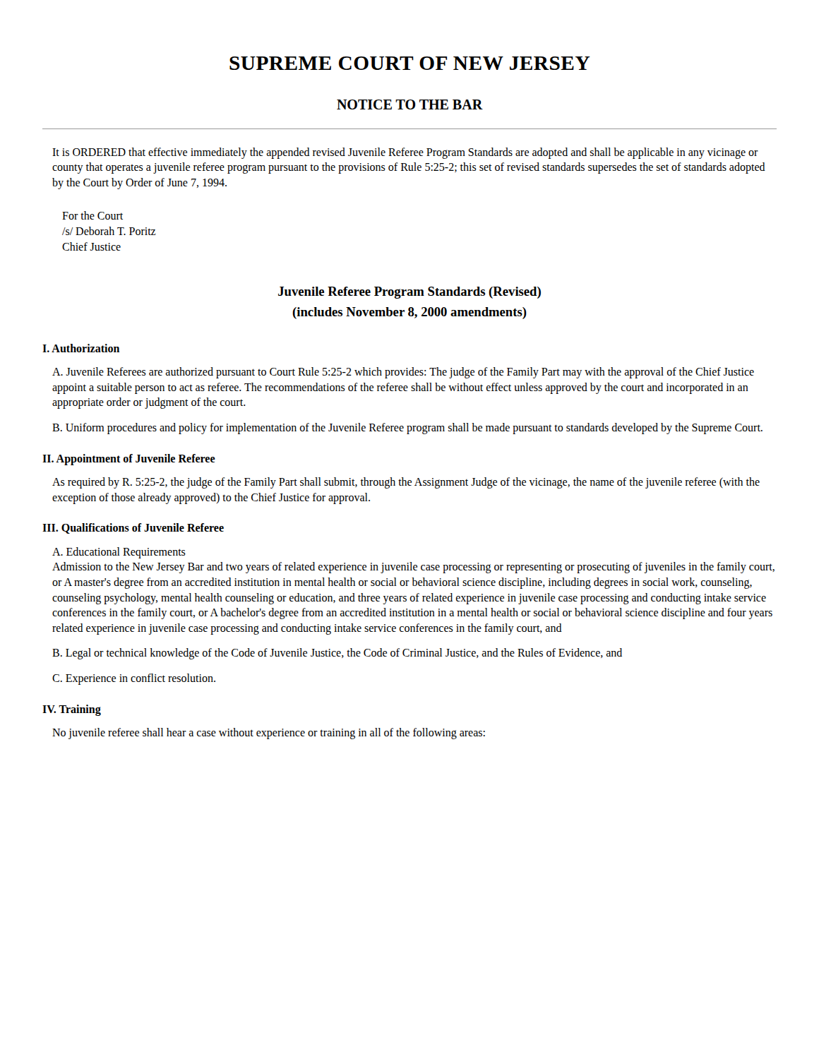SUPREME COURT OF NEW JERSEY
NOTICE TO THE BAR
It is ORDERED that effective immediately the appended revised Juvenile Referee Program Standards are adopted and shall be applicable in any vicinage or county that operates a juvenile referee program pursuant to the provisions of Rule 5:25-2; this set of revised standards supersedes the set of standards adopted by the Court by Order of June 7, 1994.
For the Court /s/ Deborah T. Poritz Chief Justice
Juvenile Referee Program Standards (Revised)
(includes November 8, 2000 amendments)
I. Authorization
A. Juvenile Referees are authorized pursuant to Court Rule 5:25-2 which provides: The judge of the Family Part may with the approval of the Chief Justice appoint a suitable person to act as referee. The recommendations of the referee shall be without effect unless approved by the court and incorporated in an appropriate order or judgment of the court.
B. Uniform procedures and policy for implementation of the Juvenile Referee program shall be made pursuant to standards developed by the Supreme Court.
II. Appointment of Juvenile Referee
As required by R. 5:25-2, the judge of the Family Part shall submit, through the Assignment Judge of the vicinage, the name of the juvenile referee (with the exception of those already approved) to the Chief Justice for approval.
III. Qualifications of Juvenile Referee
A. Educational Requirements
Admission to the New Jersey Bar and two years of related experience in juvenile case processing or representing or prosecuting of juveniles in the family court, or A master's degree from an accredited institution in mental health or social or behavioral science discipline, including degrees in social work, counseling, counseling psychology, mental health counseling or education, and three years of related experience in juvenile case processing and conducting intake service conferences in the family court, or A bachelor's degree from an accredited institution in a mental health or social or behavioral science discipline and four years related experience in juvenile case processing and conducting intake service conferences in the family court, and
B. Legal or technical knowledge of the Code of Juvenile Justice, the Code of Criminal Justice, and the Rules of Evidence, and
C. Experience in conflict resolution.
IV. Training
No juvenile referee shall hear a case without experience or training in all of the following areas: